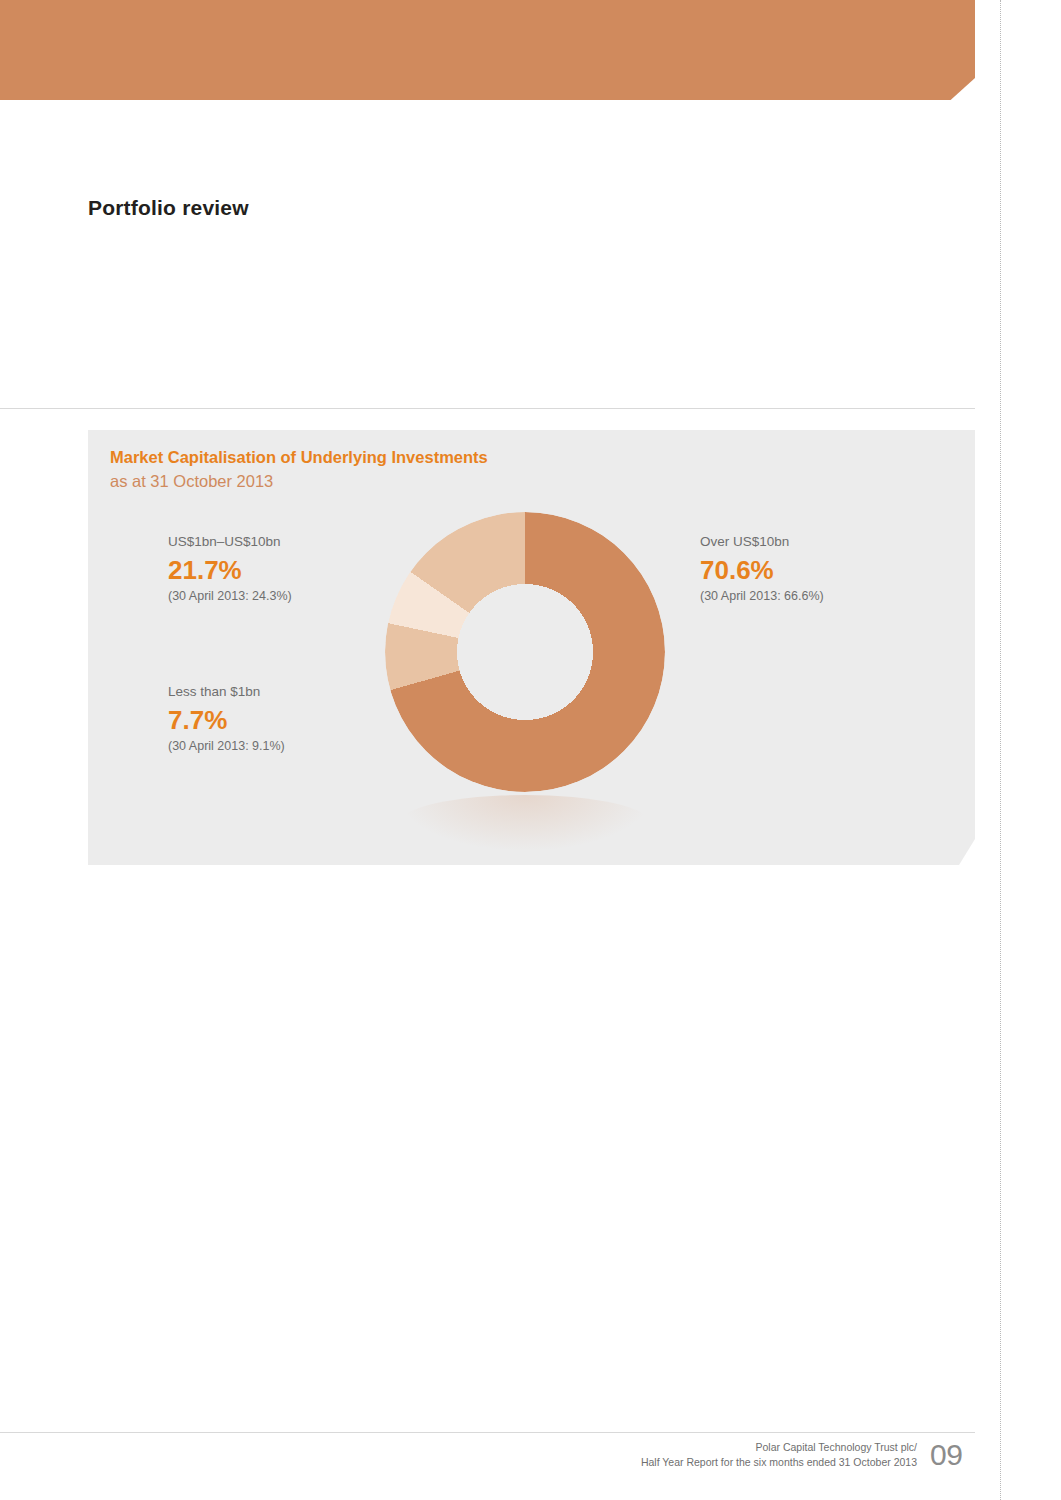Portfolio review
Market Capitalisation of Underlying Investments as at 31 October 2013
US$1bn–US$10bn 21.7% (30 April 2013: 24.3%)
Less than $1bn 7.7% (30 April 2013: 9.1%)
Over US$10bn 70.6% (30 April 2013: 66.6%)
Polar Capital Technology Trust plc/
Half Year Report for the six months ended 31 October 2013
09